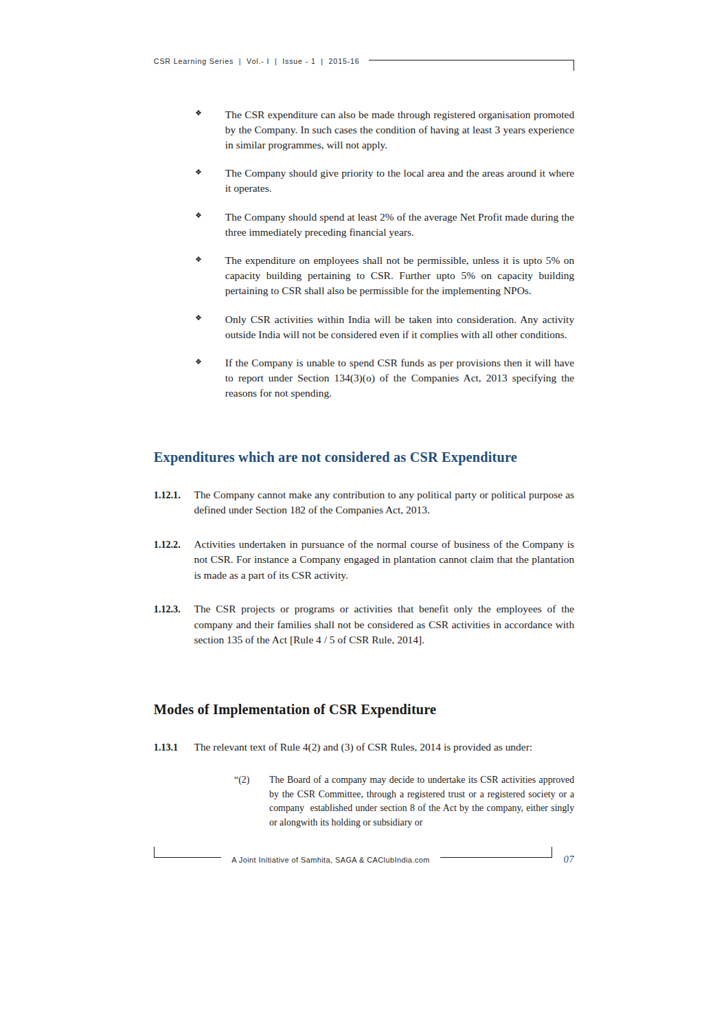CSR Learning Series | Vol.- I | Issue - 1 | 2015-16
The CSR expenditure can also be made through registered organisation promoted by the Company. In such cases the condition of having at least 3 years experience in similar programmes, will not apply.
The Company should give priority to the local area and the areas around it where it operates.
The Company should spend at least 2% of the average Net Profit made during the three immediately preceding financial years.
The expenditure on employees shall not be permissible, unless it is upto 5% on capacity building pertaining to CSR. Further upto 5% on capacity building pertaining to CSR shall also be permissible for the implementing NPOs.
Only CSR activities within India will be taken into consideration. Any activity outside India will not be considered even if it complies with all other conditions.
If the Company is unable to spend CSR funds as per provisions then it will have to report under Section 134(3)(o) of the Companies Act, 2013 specifying the reasons for not spending.
Expenditures which are not considered as CSR Expenditure
1.12.1.
The Company cannot make any contribution to any political party or political purpose as defined under Section 182 of the Companies Act, 2013.
1.12.2.
Activities undertaken in pursuance of the normal course of business of the Company is not CSR. For instance a Company engaged in plantation cannot claim that the plantation is made as a part of its CSR activity.
1.12.3.
The CSR projects or programs or activities that benefit only the employees of the company and their families shall not be considered as CSR activities in accordance with section 135 of the Act [Rule 4 / 5 of CSR Rule, 2014].
Modes of Implementation of CSR Expenditure
1.13.1
The relevant text of Rule 4(2) and (3) of CSR Rules, 2014 is provided as under:
“(2)
The Board of a company may decide to undertake its CSR activities approved by the CSR Committee, through a registered trust or a registered society or a company established under section 8 of the Act by the company, either singly or alongwith its holding or subsidiary or
A Joint Initiative of Samhita, SAGA & CAClubIndia.com 07